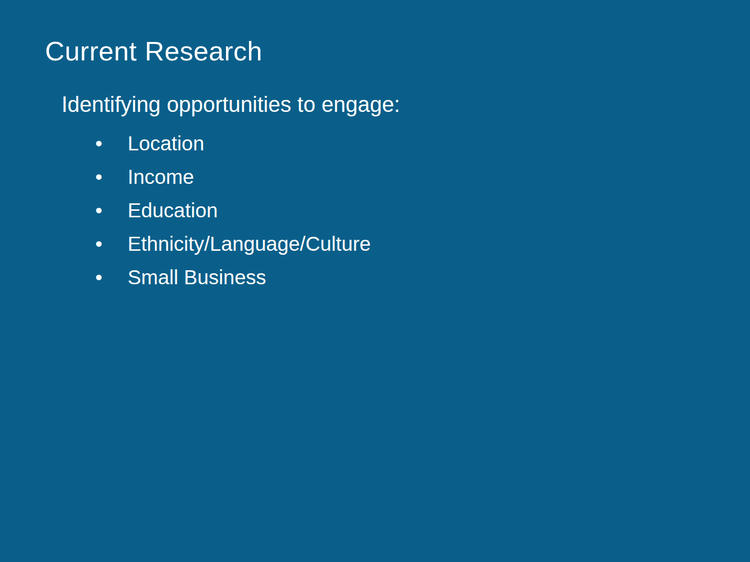Current Research
Identifying opportunities to engage:
Location
Income
Education
Ethnicity/Language/Culture
Small Business